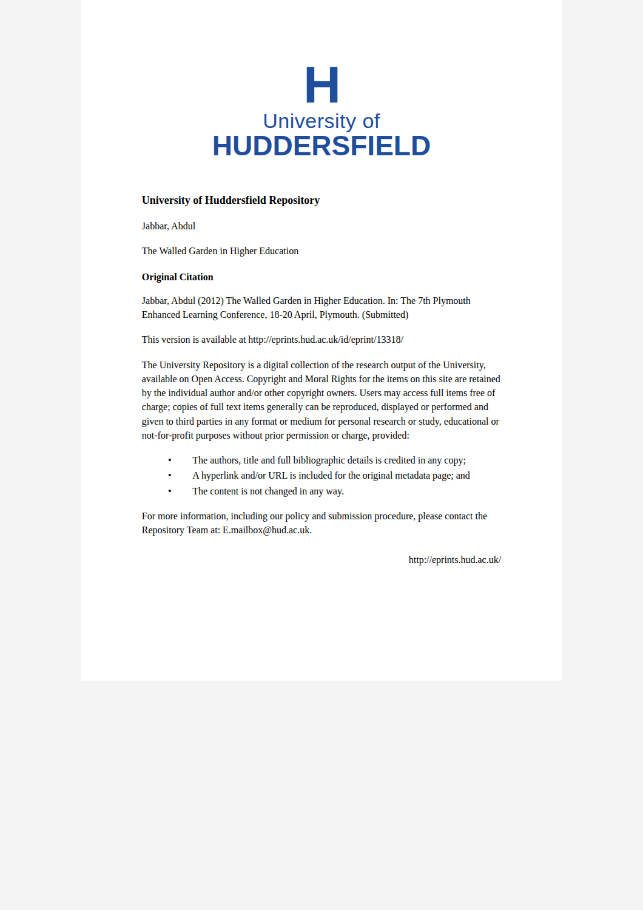H University of HUDDERSFIELD
University of Huddersfield Repository
Jabbar, Abdul
The Walled Garden in Higher Education
Original Citation
Jabbar, Abdul (2012) The Walled Garden in Higher Education. In: The 7th Plymouth Enhanced Learning Conference, 18-20 April, Plymouth. (Submitted)
This version is available at http://eprints.hud.ac.uk/id/eprint/13318/
The University Repository is a digital collection of the research output of the University, available on Open Access. Copyright and Moral Rights for the items on this site are retained by the individual author and/or other copyright owners. Users may access full items free of charge; copies of full text items generally can be reproduced, displayed or performed and given to third parties in any format or medium for personal research or study, educational or not-for-profit purposes without prior permission or charge, provided:
The authors, title and full bibliographic details is credited in any copy;
A hyperlink and/or URL is included for the original metadata page; and
The content is not changed in any way.
For more information, including our policy and submission procedure, please contact the Repository Team at: E.mailbox@hud.ac.uk.
http://eprints.hud.ac.uk/